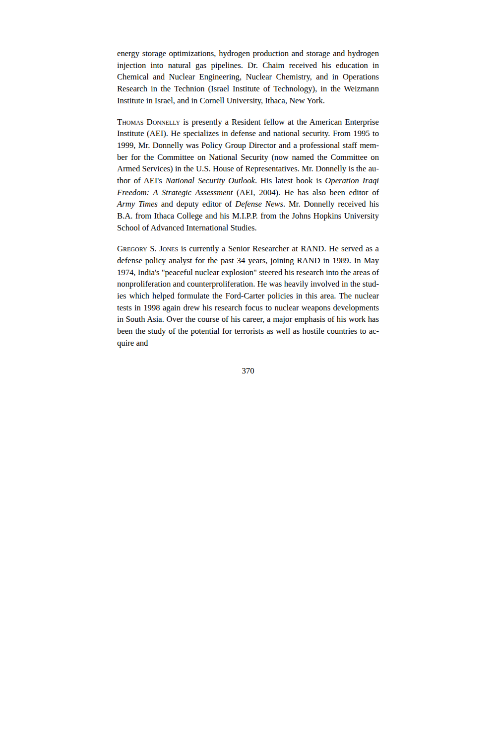energy storage optimizations, hydrogen production and storage and hydrogen injection into natural gas pipelines. Dr. Chaim received his education in Chemical and Nuclear Engineering, Nuclear Chemistry, and in Operations Research in the Technion (Israel Institute of Technology), in the Weizmann Institute in Israel, and in Cornell University, Ithaca, New York.
Thomas Donnelly is presently a Resident fellow at the American Enterprise Institute (AEI). He specializes in defense and national security. From 1995 to 1999, Mr. Donnelly was Policy Group Director and a professional staff member for the Committee on National Security (now named the Committee on Armed Services) in the U.S. House of Representatives. Mr. Donnelly is the author of AEI's National Security Outlook. His latest book is Operation Iraqi Freedom: A Strategic Assessment (AEI, 2004). He has also been editor of Army Times and deputy editor of Defense News. Mr. Donnelly received his B.A. from Ithaca College and his M.I.P.P. from the Johns Hopkins University School of Advanced International Studies.
Gregory S. Jones is currently a Senior Researcher at RAND. He served as a defense policy analyst for the past 34 years, joining RAND in 1989. In May 1974, India's "peaceful nuclear explosion" steered his research into the areas of nonproliferation and counterproliferation. He was heavily involved in the studies which helped formulate the Ford-Carter policies in this area. The nuclear tests in 1998 again drew his research focus to nuclear weapons developments in South Asia. Over the course of his career, a major emphasis of his work has been the study of the potential for terrorists as well as hostile countries to acquire and
370